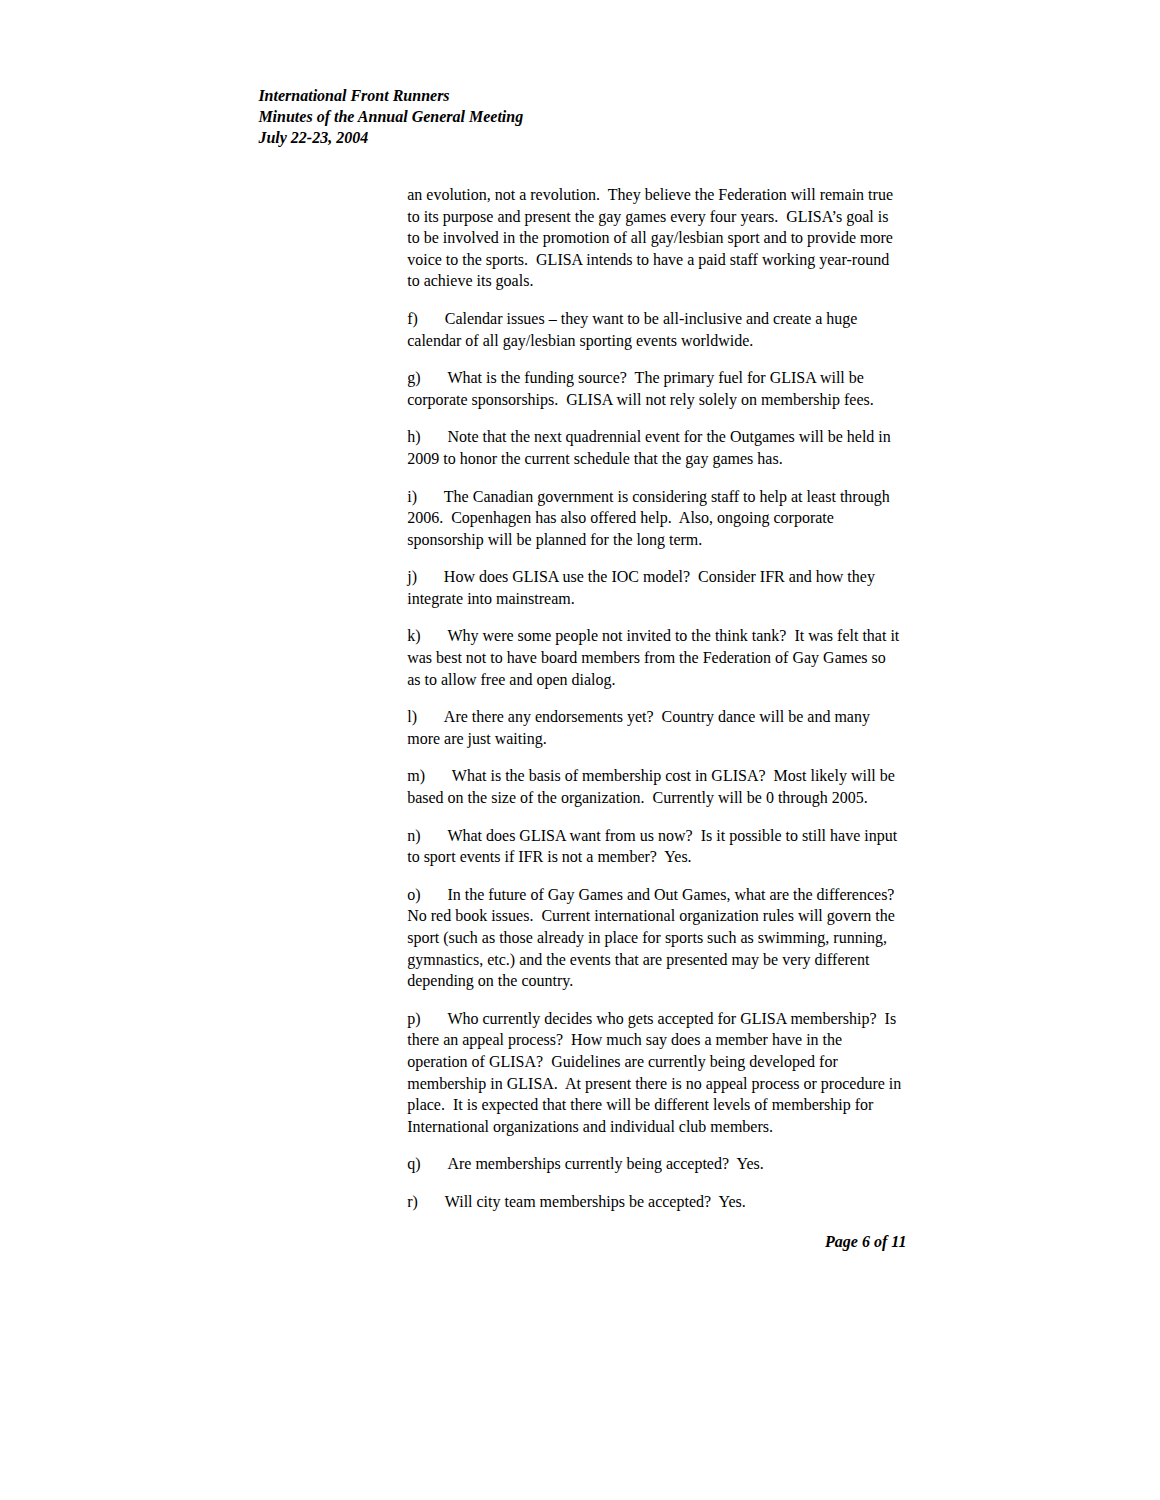International Front Runners
Minutes of the Annual General Meeting
July 22-23, 2004
an evolution, not a revolution. They believe the Federation will remain true to its purpose and present the gay games every four years. GLISA’s goal is to be involved in the promotion of all gay/lesbian sport and to provide more voice to the sports. GLISA intends to have a paid staff working year-round to achieve its goals.
f) Calendar issues – they want to be all-inclusive and create a huge calendar of all gay/lesbian sporting events worldwide.
g) What is the funding source? The primary fuel for GLISA will be corporate sponsorships. GLISA will not rely solely on membership fees.
h) Note that the next quadrennial event for the Outgames will be held in 2009 to honor the current schedule that the gay games has.
i) The Canadian government is considering staff to help at least through 2006. Copenhagen has also offered help. Also, ongoing corporate sponsorship will be planned for the long term.
j) How does GLISA use the IOC model? Consider IFR and how they integrate into mainstream.
k) Why were some people not invited to the think tank? It was felt that it was best not to have board members from the Federation of Gay Games so as to allow free and open dialog.
l) Are there any endorsements yet? Country dance will be and many more are just waiting.
m) What is the basis of membership cost in GLISA? Most likely will be based on the size of the organization. Currently will be 0 through 2005.
n) What does GLISA want from us now? Is it possible to still have input to sport events if IFR is not a member? Yes.
o) In the future of Gay Games and Out Games, what are the differences? No red book issues. Current international organization rules will govern the sport (such as those already in place for sports such as swimming, running, gymnastics, etc.) and the events that are presented may be very different depending on the country.
p) Who currently decides who gets accepted for GLISA membership? Is there an appeal process? How much say does a member have in the operation of GLISA? Guidelines are currently being developed for membership in GLISA. At present there is no appeal process or procedure in place. It is expected that there will be different levels of membership for International organizations and individual club members.
q) Are memberships currently being accepted? Yes.
r) Will city team memberships be accepted? Yes.
Page 6 of 11